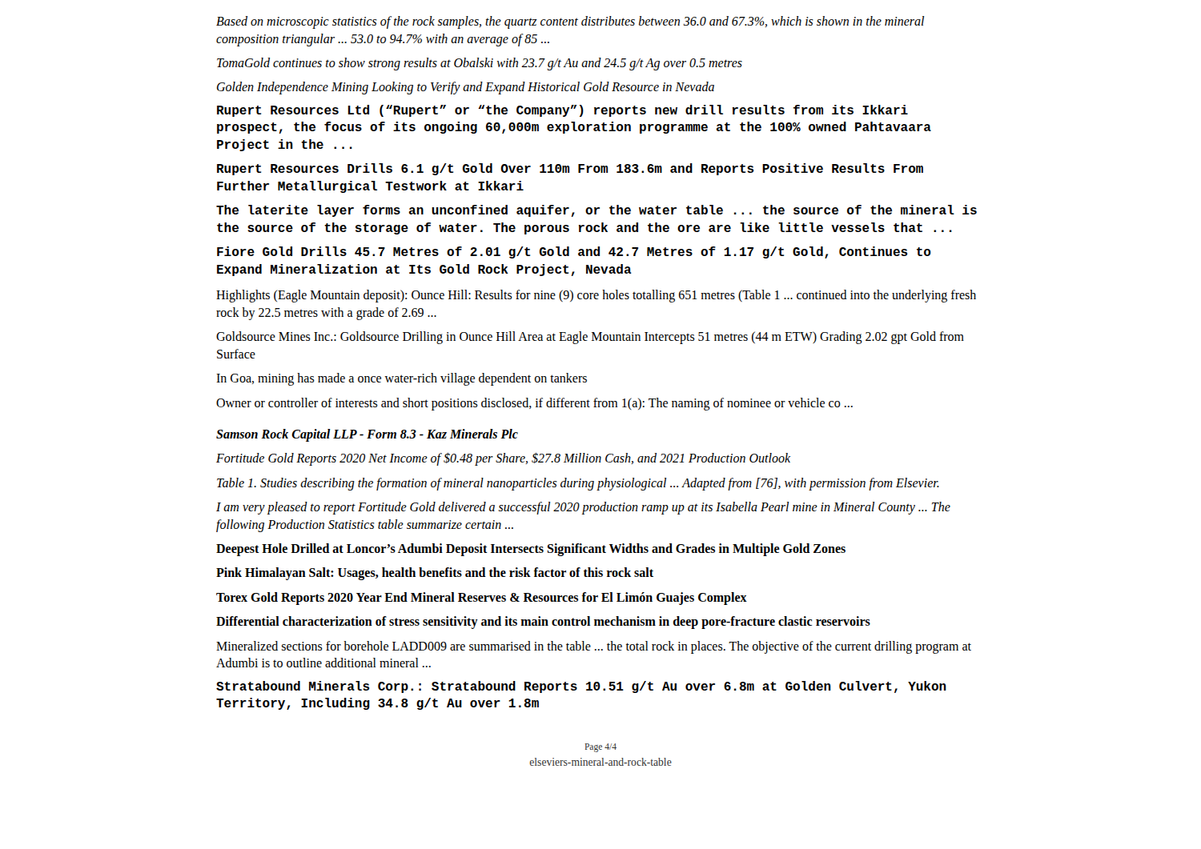Based on microscopic statistics of the rock samples, the quartz content distributes between 36.0 and 67.3%, which is shown in the mineral composition triangular ... 53.0 to 94.7% with an average of 85 ...
TomaGold continues to show strong results at Obalski with 23.7 g/t Au and 24.5 g/t Ag over 0.5 metres
Golden Independence Mining Looking to Verify and Expand Historical Gold Resource in Nevada
Rupert Resources Ltd (“Rupert” or “the Company”) reports new drill results from its Ikkari prospect, the focus of its ongoing 60,000m exploration programme at the 100% owned Pahtavaara Project in the ...
Rupert Resources Drills 6.1 g/t Gold Over 110m From 183.6m and Reports Positive Results From Further Metallurgical Testwork at Ikkari
The laterite layer forms an unconfined aquifer, or the water table ... the source of the mineral is the source of the storage of water. The porous rock and the ore are like little vessels that ...
Fiore Gold Drills 45.7 Metres of 2.01 g/t Gold and 42.7 Metres of 1.17 g/t Gold, Continues to Expand Mineralization at Its Gold Rock Project, Nevada
Highlights (Eagle Mountain deposit): Ounce Hill: Results for nine (9) core holes totalling 651 metres (Table 1 ... continued into the underlying fresh rock by 22.5 metres with a grade of 2.69 ...
Goldsource Mines Inc.: Goldsource Drilling in Ounce Hill Area at Eagle Mountain Intercepts 51 metres (44 m ETW) Grading 2.02 gpt Gold from Surface
In Goa, mining has made a once water-rich village dependent on tankers
Owner or controller of interests and short positions disclosed, if different from 1(a): The naming of nominee or vehicle co ...
Samson Rock Capital LLP - Form 8.3 - Kaz Minerals Plc
Fortitude Gold Reports 2020 Net Income of $0.48 per Share, $27.8 Million Cash, and 2021 Production Outlook
Table 1. Studies describing the formation of mineral nanoparticles during physiological ... Adapted from [76], with permission from Elsevier.
I am very pleased to report Fortitude Gold delivered a successful 2020 production ramp up at its Isabella Pearl mine in Mineral County ... The following Production Statistics table summarize certain ...
Deepest Hole Drilled at Loncor’s Adumbi Deposit Intersects Significant Widths and Grades in Multiple Gold Zones
Pink Himalayan Salt: Usages, health benefits and the risk factor of this rock salt
Torex Gold Reports 2020 Year End Mineral Reserves & Resources for El Limón Guajes Complex
Differential characterization of stress sensitivity and its main control mechanism in deep pore-fracture clastic reservoirs
Mineralized sections for borehole LADD009 are summarised in the table ... the total rock in places. The objective of the current drilling program at Adumbi is to outline additional mineral ...
Stratabound Minerals Corp.: Stratabound Reports 10.51 g/t Au over 6.8m at Golden Culvert, Yukon Territory, Including 34.8 g/t Au over 1.8m
Page 4/4
elseviers-mineral-and-rock-table